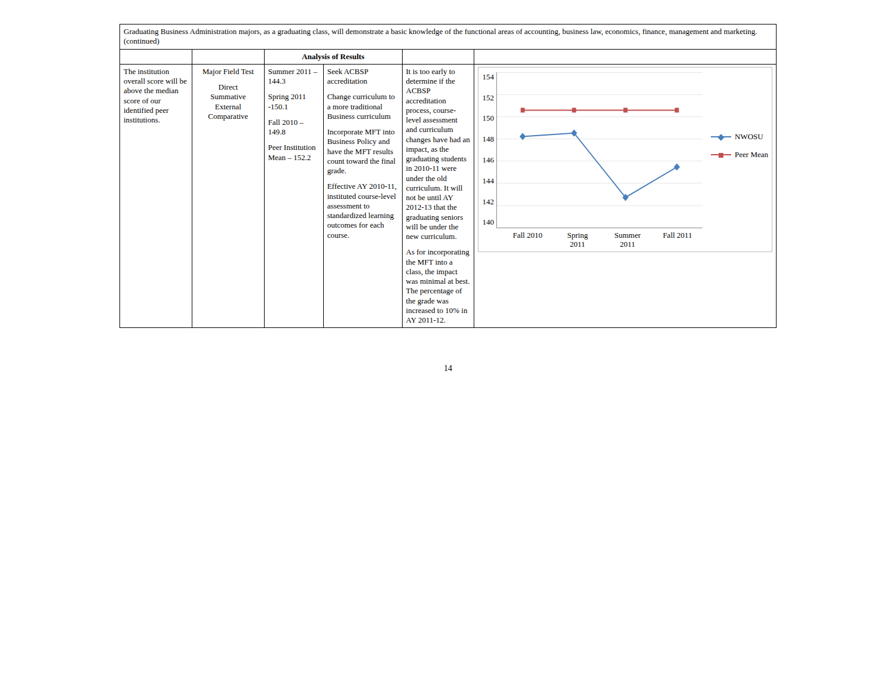| Graduating Business Administration majors, as a graduating class, will demonstrate a basic knowledge of the functional areas of accounting, business law, economics, finance, management and marketing. (continued) |
| | | Analysis of Results | | |
| The institution overall score will be above the median score of our identified peer institutions. | Major Field Test Direct Summative External Comparative | Summer 2011 – 144.3 Spring 2011 -150.1 Fall 2010 – 149.8 Peer Institution Mean – 152.2 | Seek ACBSP accreditation Change curriculum to a more traditional Business curriculum Incorporate MFT into Business Policy and have the MFT results count toward the final grade. Effective AY 2010-11, instituted course-level assessment to standardized learning outcomes for each course. | It is too early to determine if the ACBSP accreditation process, course-level assessment and curriculum changes have had an impact, as the graduating students in 2010-11 were under the old curriculum. It will not be until AY 2012-13 that the graduating seniors will be under the new curriculum. As for incorporating the MFT into a class, the impact was minimal at best. The percentage of the grade was increased to 10% in AY 2011-12. | 154 152 150 148 146 144 142 140 NWOSU Peer Mean Fall 2010 Spring 2011 Summer 2011 Fall 2011 |
14